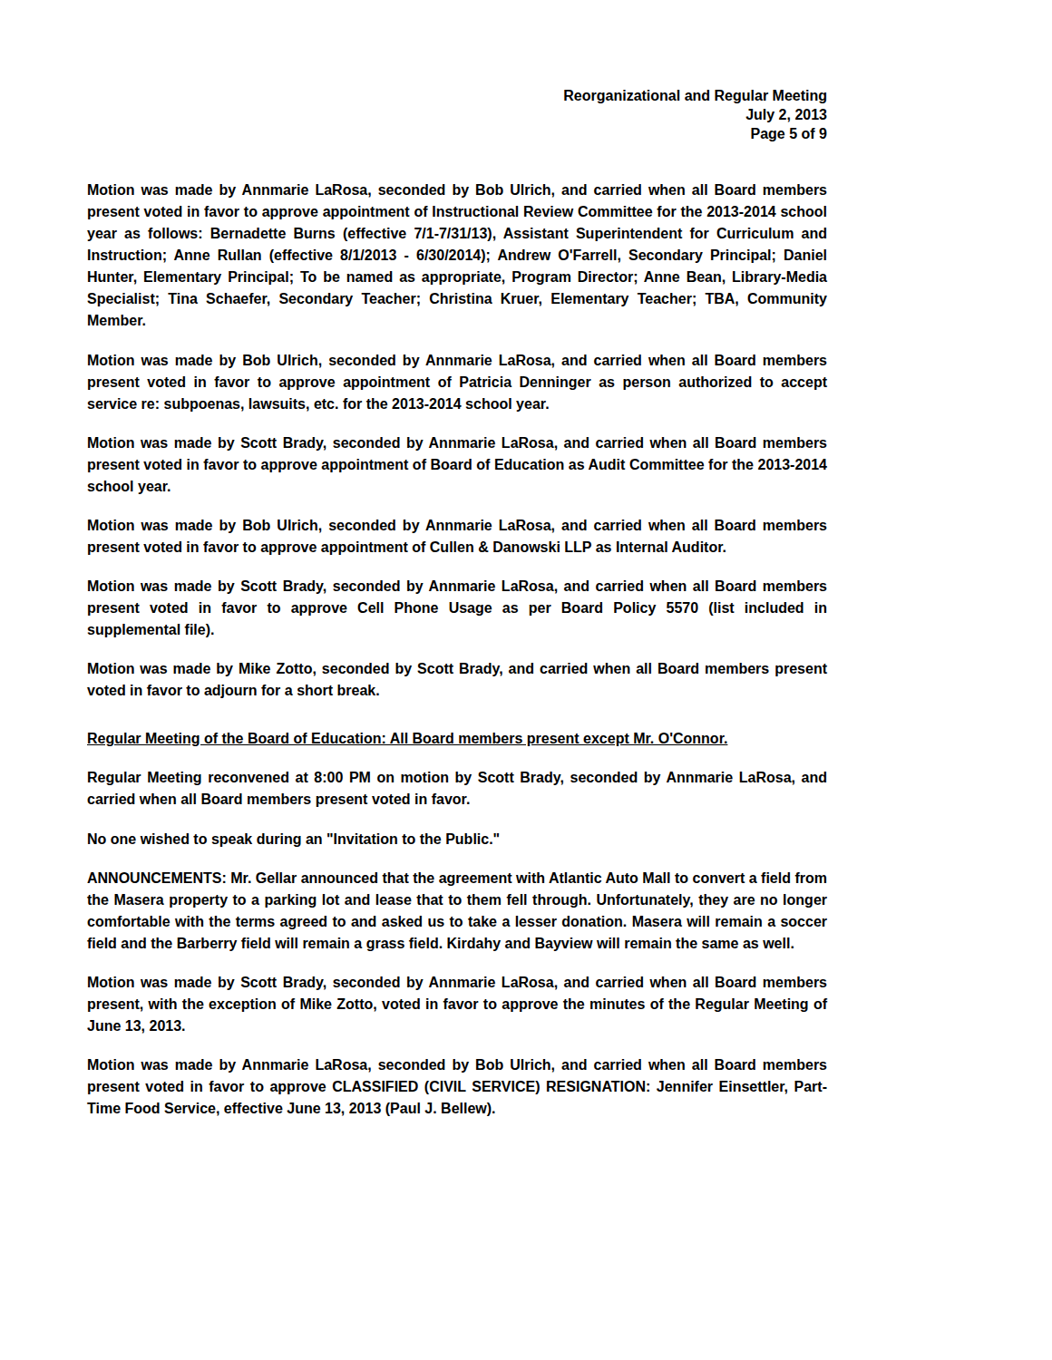Reorganizational and Regular Meeting
July 2, 2013
Page 5 of 9
Motion was made by Annmarie LaRosa, seconded by Bob Ulrich, and carried when all Board members present voted in favor to approve appointment of Instructional Review Committee for the 2013-2014 school year as follows: Bernadette Burns (effective 7/1-7/31/13), Assistant Superintendent for Curriculum and Instruction; Anne Rullan (effective 8/1/2013 - 6/30/2014); Andrew O'Farrell, Secondary Principal; Daniel Hunter, Elementary Principal; To be named as appropriate, Program Director; Anne Bean, Library-Media Specialist; Tina Schaefer, Secondary Teacher; Christina Kruer, Elementary Teacher; TBA, Community Member.
Motion was made by Bob Ulrich, seconded by Annmarie LaRosa, and carried when all Board members present voted in favor to approve appointment of Patricia Denninger as person authorized to accept service re: subpoenas, lawsuits, etc. for the 2013-2014 school year.
Motion was made by Scott Brady, seconded by Annmarie LaRosa, and carried when all Board members present voted in favor to approve appointment of Board of Education as Audit Committee for the 2013-2014 school year.
Motion was made by Bob Ulrich, seconded by Annmarie LaRosa, and carried when all Board members present voted in favor to approve appointment of Cullen & Danowski LLP as Internal Auditor.
Motion was made by Scott Brady, seconded by Annmarie LaRosa, and carried when all Board members present voted in favor to approve Cell Phone Usage as per Board Policy 5570 (list included in supplemental file).
Motion was made by Mike Zotto, seconded by Scott Brady, and carried when all Board members present voted in favor to adjourn for a short break.
Regular Meeting of the Board of Education: All Board members present except Mr. O'Connor.
Regular Meeting reconvened at 8:00 PM on motion by Scott Brady, seconded by Annmarie LaRosa, and carried when all Board members present voted in favor.
No one wished to speak during an "Invitation to the Public."
ANNOUNCEMENTS: Mr. Gellar announced that the agreement with Atlantic Auto Mall to convert a field from the Masera property to a parking lot and lease that to them fell through. Unfortunately, they are no longer comfortable with the terms agreed to and asked us to take a lesser donation. Masera will remain a soccer field and the Barberry field will remain a grass field. Kirdahy and Bayview will remain the same as well.
Motion was made by Scott Brady, seconded by Annmarie LaRosa, and carried when all Board members present, with the exception of Mike Zotto, voted in favor to approve the minutes of the Regular Meeting of June 13, 2013.
Motion was made by Annmarie LaRosa, seconded by Bob Ulrich, and carried when all Board members present voted in favor to approve CLASSIFIED (CIVIL SERVICE) RESIGNATION: Jennifer Einsettler, Part-Time Food Service, effective June 13, 2013 (Paul J. Bellew).